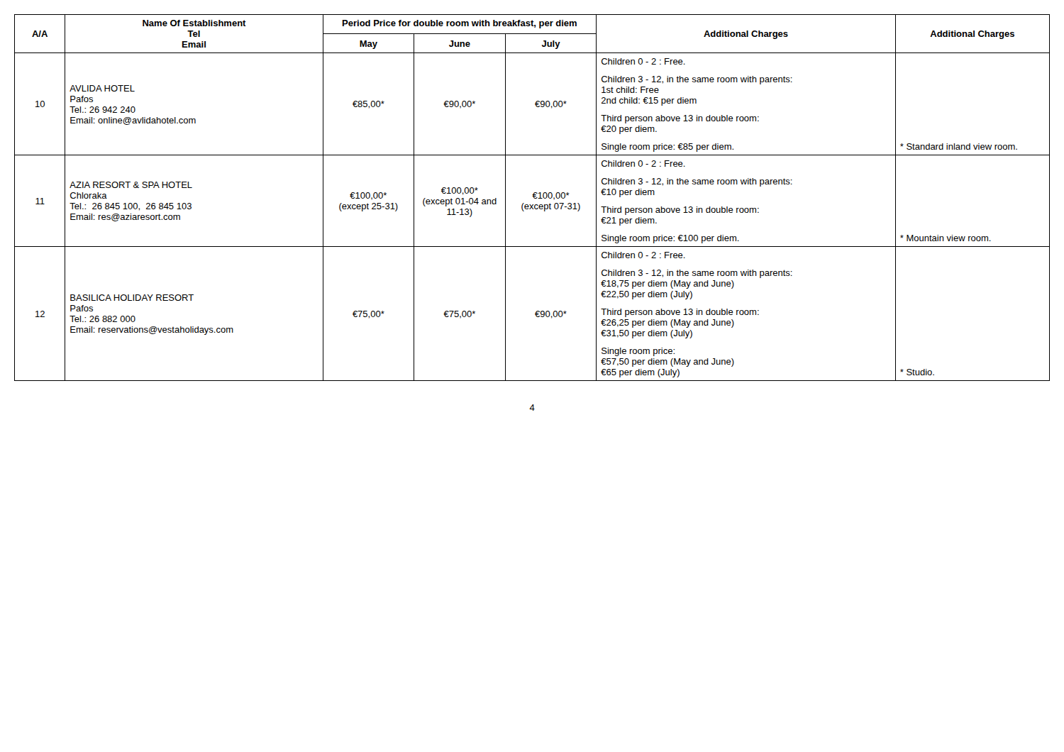| A/A | Name Of Establishment Tel Email | Period Price for double room with breakfast, per diem | Additional Charges | Additional Charges |
| --- | --- | --- | --- | --- |
| May | June | July |
| 10 | AVLIDA HOTEL Pafos Tel.: 26 942 240 Email: online@avlidahotel.com | €85,00* | €90,00* | €90,00* | Children 0 - 2 : Free. Children 3 - 12, in the same room with parents: 1st child: Free 2nd child: €15 per diem Third person above 13 in double room: €20 per diem. Single room price: €85 per diem. | * Standard inland view room. |
| 11 | AZIA RESORT & SPA HOTEL Chloraka Tel.: 26 845 100, 26 845 103 Email: res@aziaresort.com | €100,00* (except 25-31) | €100,00* (except 01-04 and 11-13) | €100,00* (except 07-31) | Children 0 - 2 : Free. Children 3 - 12, in the same room with parents: €10 per diem Third person above 13 in double room: €21 per diem. Single room price: €100 per diem. | * Mountain view room. |
| 12 | BASILICA HOLIDAY RESORT Pafos Tel.: 26 882 000 Email: reservations@vestaholidays.com | €75,00* | €75,00* | €90,00* | Children 0 - 2 : Free. Children 3 - 12, in the same room with parents: €18,75 per diem (May and June) €22,50 per diem (July) Third person above 13 in double room: €26,25 per diem (May and June) €31,50 per diem (July) Single room price: €57,50 per diem (May and June) €65 per diem (July) | * Studio. |
4